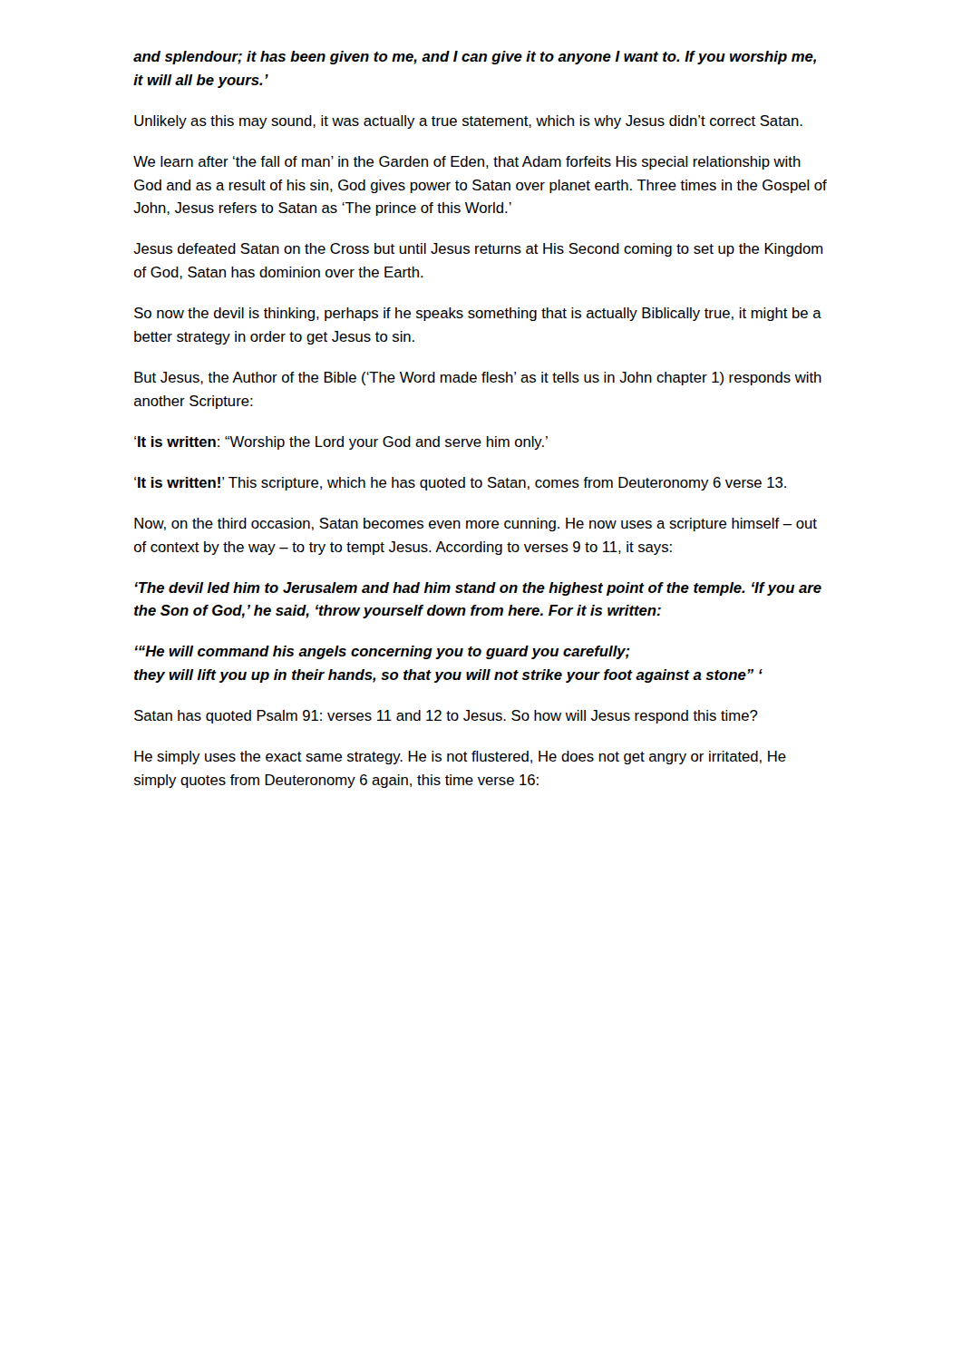and splendour; it has been given to me, and I can give it to anyone I want to. If you worship me, it will all be yours.’
Unlikely as this may sound, it was actually a true statement, which is why Jesus didn’t correct Satan.
We learn after ‘the fall of man’ in the Garden of Eden, that Adam forfeits His special relationship with God and as a result of his sin, God gives power to Satan over planet earth. Three times in the Gospel of John, Jesus refers to Satan as ‘The prince of this World.’
Jesus defeated Satan on the Cross but until Jesus returns at His Second coming to set up the Kingdom of God, Satan has dominion over the Earth.
So now the devil is thinking, perhaps if he speaks something that is actually Biblically true, it might be a better strategy in order to get Jesus to sin.
But Jesus, the Author of the Bible (‘The Word made flesh’ as it tells us in John chapter 1) responds with another Scripture:
‘It is written: “Worship the Lord your God and serve him only.’
‘It is written!’ This scripture, which he has quoted to Satan, comes from Deuteronomy 6 verse 13.
Now, on the third occasion, Satan becomes even more cunning. He now uses a scripture himself – out of context by the way – to try to tempt Jesus. According to verses 9 to 11, it says:
‘The devil led him to Jerusalem and had him stand on the highest point of the temple. ‘If you are the Son of God,’ he said, ‘throw yourself down from here. For it is written:
‘“He will command his angels concerning you to guard you carefully;
they will lift you up in their hands, so that you will not strike your foot against a stone” ‘
Satan has quoted Psalm 91: verses 11 and 12 to Jesus. So how will Jesus respond this time?
He simply uses the exact same strategy. He is not flustered, He does not get angry or irritated, He simply quotes from Deuteronomy 6 again, this time verse 16: